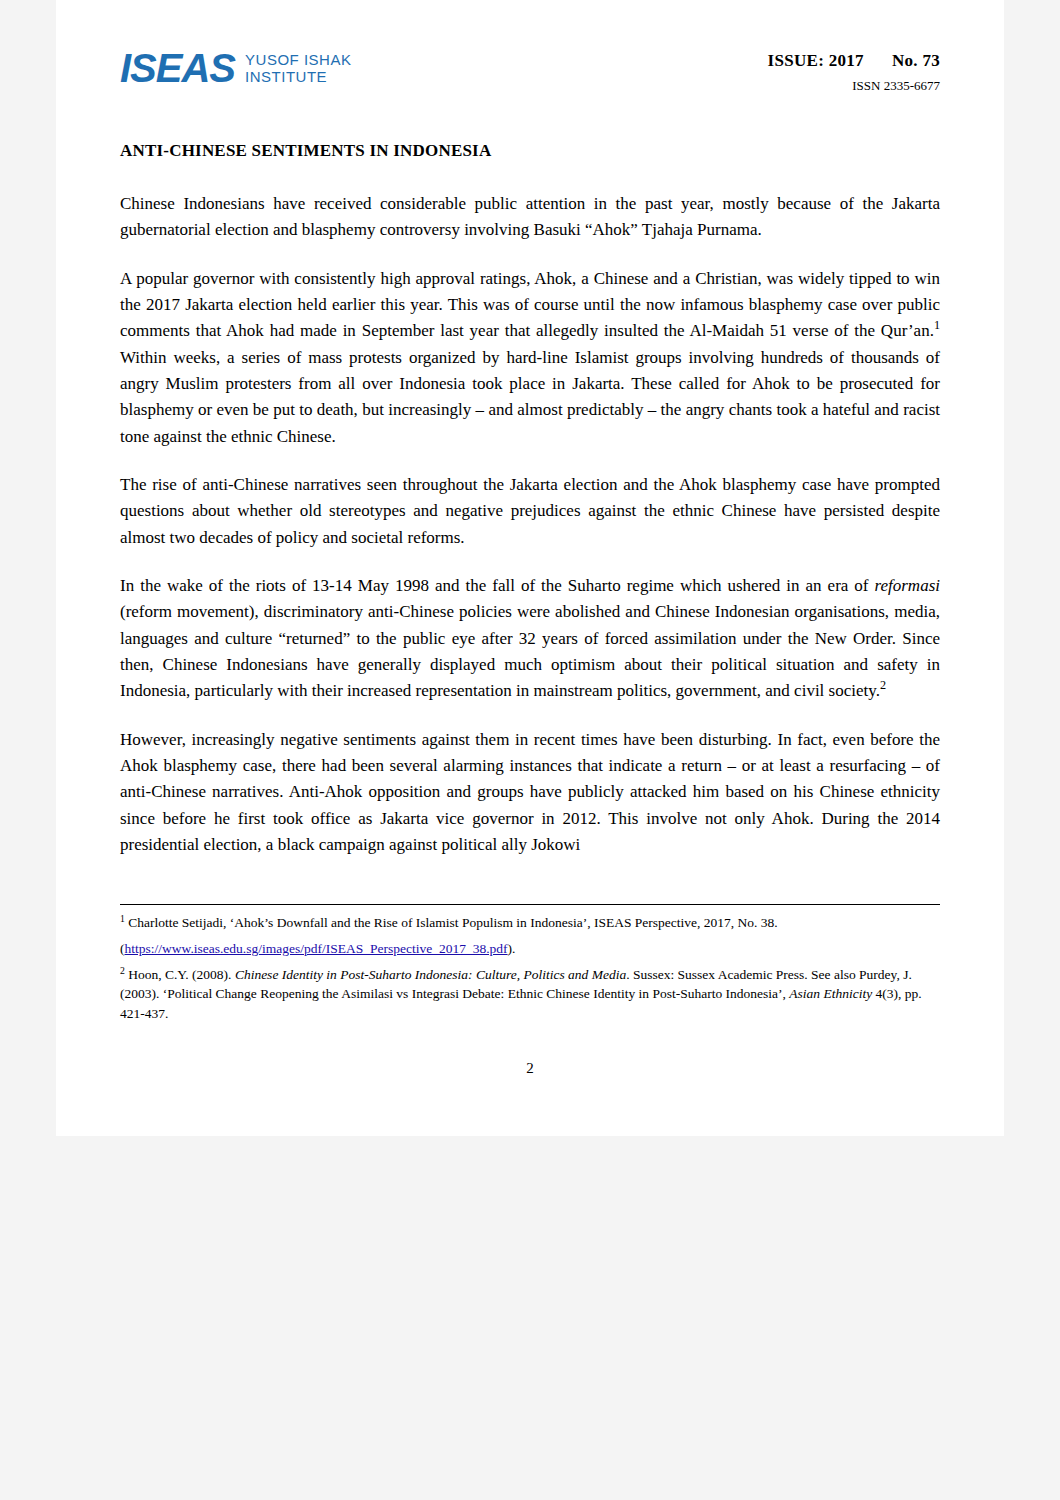ISEAS Yusof IshakInstitute
ISSUE: 2017No. 73
ISSN 2335-6677
ANTI-CHINESE SENTIMENTS IN INDONESIA
Chinese Indonesians have received considerable public attention in the past year, mostly because of the Jakarta gubernatorial election and blasphemy controversy involving Basuki “Ahok” Tjahaja Purnama.
A popular governor with consistently high approval ratings, Ahok, a Chinese and a Christian, was widely tipped to win the 2017 Jakarta election held earlier this year. This was of course until the now infamous blasphemy case over public comments that Ahok had made in September last year that allegedly insulted the Al-Maidah 51 verse of the Qur’an.1 Within weeks, a series of mass protests organized by hard-line Islamist groups involving hundreds of thousands of angry Muslim protesters from all over Indonesia took place in Jakarta. These called for Ahok to be prosecuted for blasphemy or even be put to death, but increasingly – and almost predictably – the angry chants took a hateful and racist tone against the ethnic Chinese.
The rise of anti-Chinese narratives seen throughout the Jakarta election and the Ahok blasphemy case have prompted questions about whether old stereotypes and negative prejudices against the ethnic Chinese have persisted despite almost two decades of policy and societal reforms.
In the wake of the riots of 13-14 May 1998 and the fall of the Suharto regime which ushered in an era of reformasi (reform movement), discriminatory anti-Chinese policies were abolished and Chinese Indonesian organisations, media, languages and culture “returned” to the public eye after 32 years of forced assimilation under the New Order. Since then, Chinese Indonesians have generally displayed much optimism about their political situation and safety in Indonesia, particularly with their increased representation in mainstream politics, government, and civil society.2
However, increasingly negative sentiments against them in recent times have been disturbing. In fact, even before the Ahok blasphemy case, there had been several alarming instances that indicate a return – or at least a resurfacing – of anti-Chinese narratives. Anti-Ahok opposition and groups have publicly attacked him based on his Chinese ethnicity since before he first took office as Jakarta vice governor in 2012. This involve not only Ahok. During the 2014 presidential election, a black campaign against political ally Jokowi
1 Charlotte Setijadi, ‘Ahok’s Downfall and the Rise of Islamist Populism in Indonesia’, ISEAS Perspective, 2017, No. 38.
(https://www.iseas.edu.sg/images/pdf/ISEAS_Perspective_2017_38.pdf).
2 Hoon, C.Y. (2008). Chinese Identity in Post-Suharto Indonesia: Culture, Politics and Media. Sussex: Sussex Academic Press. See also Purdey, J. (2003). ‘Political Change Reopening the Asimilasi vs Integrasi Debate: Ethnic Chinese Identity in Post-Suharto Indonesia’, Asian Ethnicity 4(3), pp. 421-437.
2